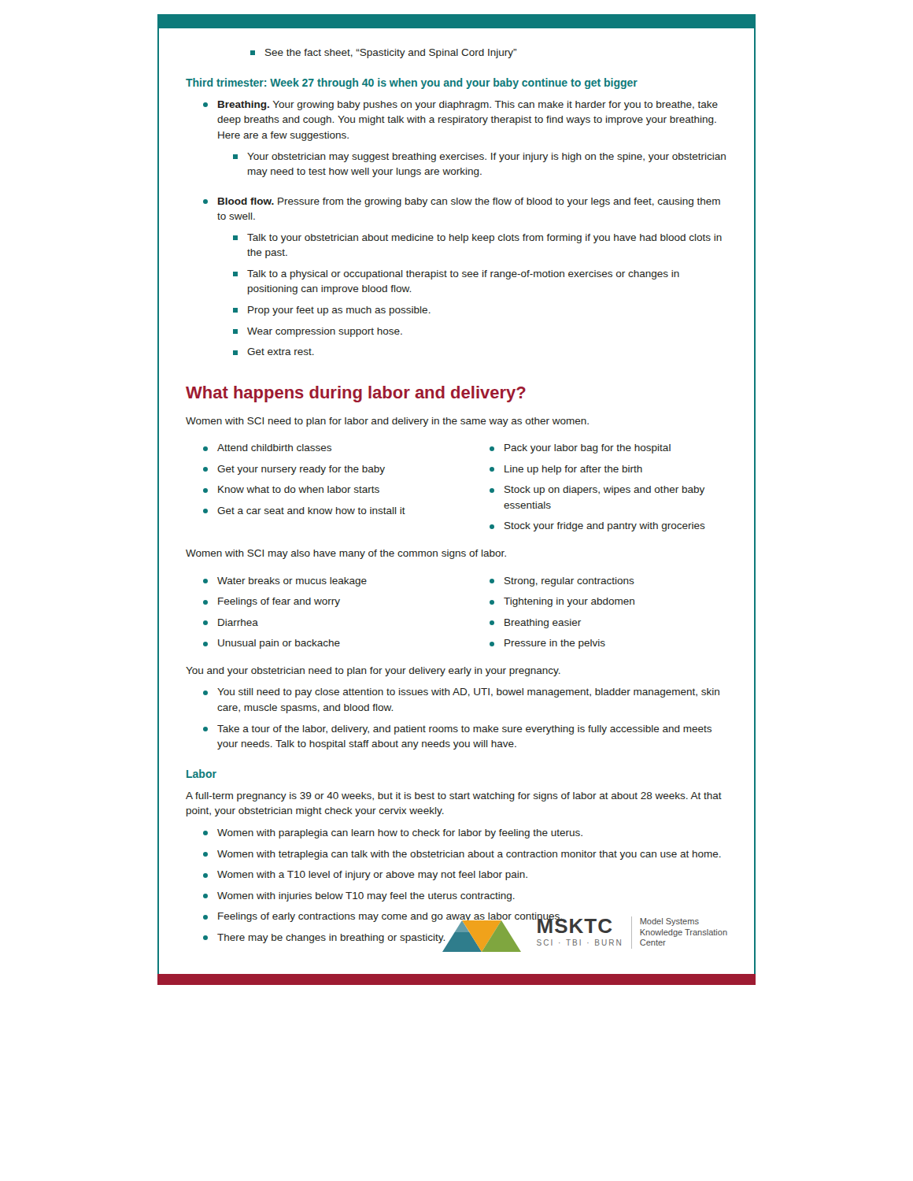See the fact sheet, “Spasticity and Spinal Cord Injury”
Third trimester: Week 27 through 40 is when you and your baby continue to get bigger
Breathing. Your growing baby pushes on your diaphragm. This can make it harder for you to breathe, take deep breaths and cough. You might talk with a respiratory therapist to find ways to improve your breathing. Here are a few suggestions.
Your obstetrician may suggest breathing exercises. If your injury is high on the spine, your obstetrician may need to test how well your lungs are working.
Blood flow. Pressure from the growing baby can slow the flow of blood to your legs and feet, causing them to swell.
Talk to your obstetrician about medicine to help keep clots from forming if you have had blood clots in the past.
Talk to a physical or occupational therapist to see if range-of-motion exercises or changes in positioning can improve blood flow.
Prop your feet up as much as possible.
Wear compression support hose.
Get extra rest.
What happens during labor and delivery?
Women with SCI need to plan for labor and delivery in the same way as other women.
Attend childbirth classes
Get your nursery ready for the baby
Know what to do when labor starts
Get a car seat and know how to install it
Pack your labor bag for the hospital
Line up help for after the birth
Stock up on diapers, wipes and other baby essentials
Stock your fridge and pantry with groceries
Women with SCI may also have many of the common signs of labor.
Water breaks or mucus leakage
Feelings of fear and worry
Diarrhea
Unusual pain or backache
Strong, regular contractions
Tightening in your abdomen
Breathing easier
Pressure in the pelvis
You and your obstetrician need to plan for your delivery early in your pregnancy.
You still need to pay close attention to issues with AD, UTI, bowel management, bladder management, skin care, muscle spasms, and blood flow.
Take a tour of the labor, delivery, and patient rooms to make sure everything is fully accessible and meets your needs. Talk to hospital staff about any needs you will have.
Labor
A full-term pregnancy is 39 or 40 weeks, but it is best to start watching for signs of labor at about 28 weeks. At that point, your obstetrician might check your cervix weekly.
Women with paraplegia can learn how to check for labor by feeling the uterus.
Women with tetraplegia can talk with the obstetrician about a contraction monitor that you can use at home.
Women with a T10 level of injury or above may not feel labor pain.
Women with injuries below T10 may feel the uterus contracting.
Feelings of early contractions may come and go away as labor continues.
There may be changes in breathing or spasticity.
MSKTC
SCI · TBI · BURN
Model Systems
Knowledge Translation
Center